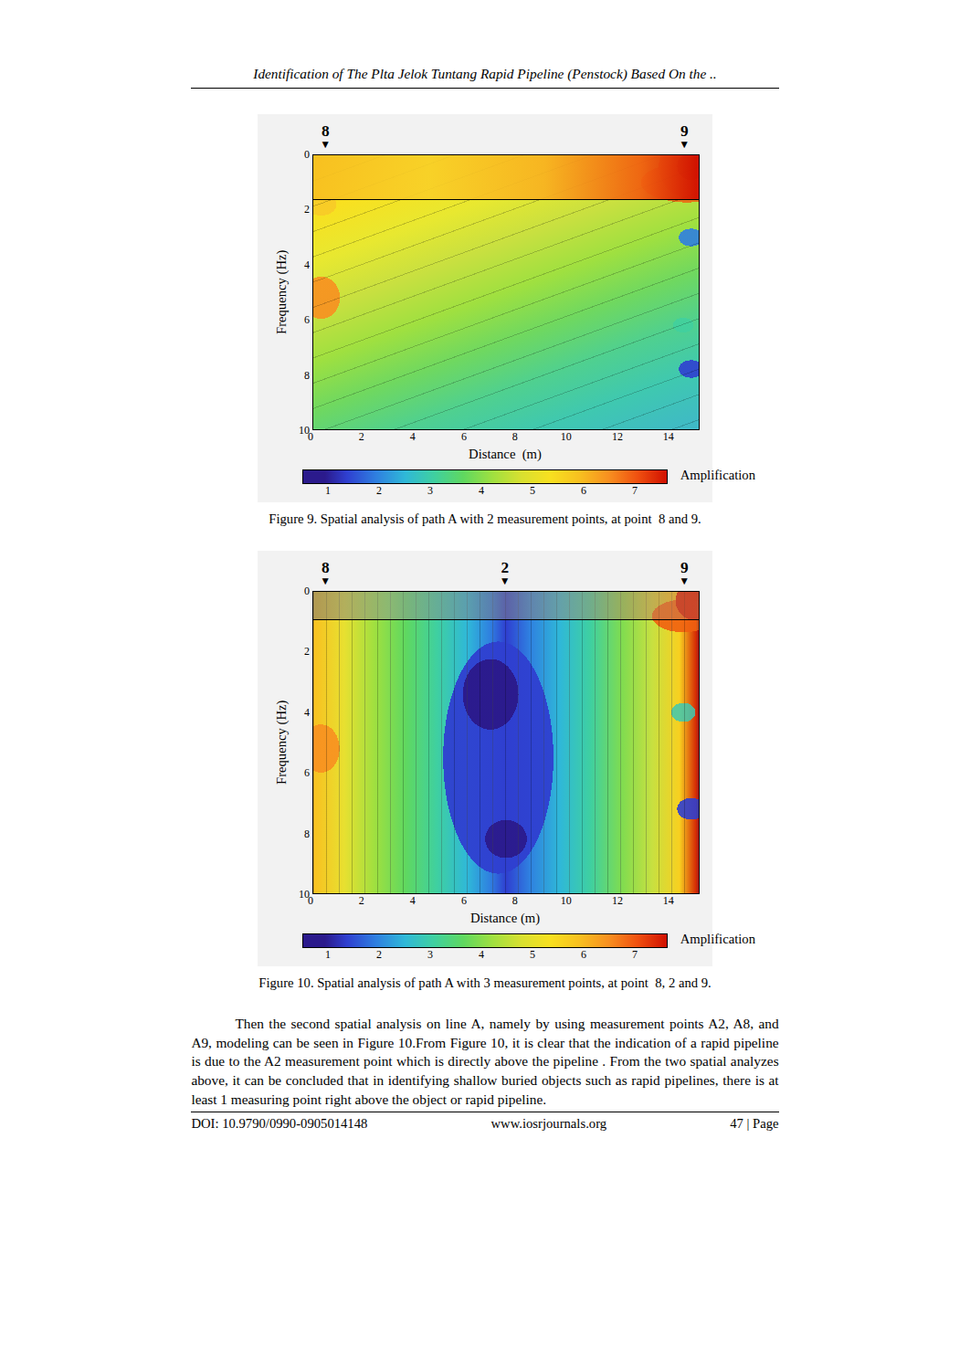Identification of The Plta Jelok Tuntang Rapid Pipeline (Penstock) Based On the ..
8▼ 9▼
Frequency (Hz)
0 2 4 6 8 10
0 2 4 6 8 10 12 14
Distance (m)
1 2 3 4 5 6 7
Amplification
Figure 9. Spatial analysis of path A with 2 measurement points, at point 8 and 9.
8▼ 2▼ 9▼
Frequency (Hz)
0 2 4 6 8 10
0 2 4 6 8 10 12 14
Distance (m)
1 2 3 4 5 6 7
Amplification
Figure 10. Spatial analysis of path A with 3 measurement points, at point 8, 2 and 9.
Then the second spatial analysis on line A, namely by using measurement points A2, A8, and A9, modeling can be seen in Figure 10.From Figure 10, it is clear that the indication of a rapid pipeline is due to the A2 measurement point which is directly above the pipeline . From the two spatial analyzes above, it can be concluded that in identifying shallow buried objects such as rapid pipelines, there is at least 1 measuring point right above the object or rapid pipeline.
DOI: 10.9790/0990-0905014148
www.iosrjournals.org
47 | Page